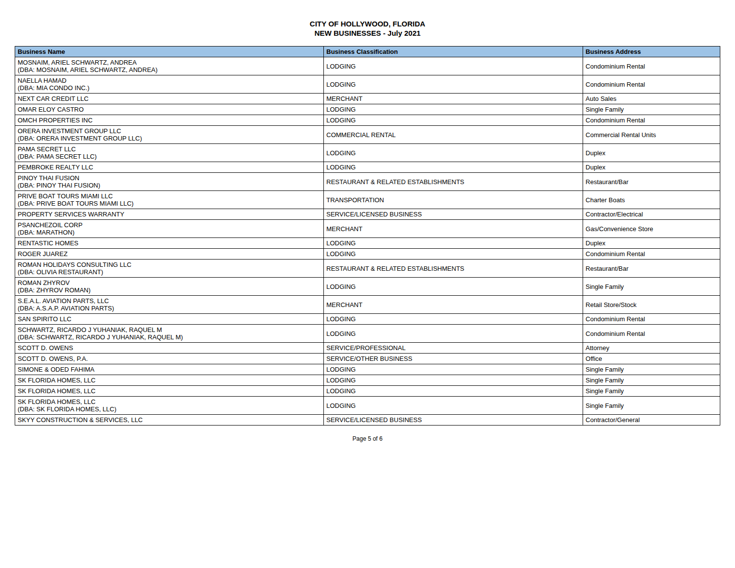CITY OF HOLLYWOOD, FLORIDA
NEW BUSINESSES - July 2021
| Business Name | Business Classification | Business Address |
| --- | --- | --- |
| MOSNAIM, ARIEL SCHWARTZ, ANDREA (DBA: MOSNAIM, ARIEL SCHWARTZ, ANDREA) | LODGING | Condominium Rental |
| NAELLA HAMAD (DBA: MIA CONDO INC.) | LODGING | Condominium Rental |
| NEXT CAR CREDIT LLC | MERCHANT | Auto Sales |
| OMAR ELOY CASTRO | LODGING | Single Family |
| OMCH PROPERTIES INC | LODGING | Condominium Rental |
| ORERA INVESTMENT GROUP LLC (DBA: ORERA INVESTMENT GROUP LLC) | COMMERCIAL RENTAL | Commercial Rental Units |
| PAMA SECRET LLC (DBA: PAMA SECRET LLC) | LODGING | Duplex |
| PEMBROKE REALTY LLC | LODGING | Duplex |
| PINOY THAI FUSION (DBA: PINOY THAI FUSION) | RESTAURANT & RELATED ESTABLISHMENTS | Restaurant/Bar |
| PRIVE BOAT TOURS MIAMI LLC (DBA: PRIVE BOAT TOURS MIAMI LLC) | TRANSPORTATION | Charter Boats |
| PROPERTY SERVICES WARRANTY | SERVICE/LICENSED BUSINESS | Contractor/Electrical |
| PSANCHEZOIL CORP (DBA: MARATHON) | MERCHANT | Gas/Convenience Store |
| RENTASTIC HOMES | LODGING | Duplex |
| ROGER JUAREZ | LODGING | Condominium Rental |
| ROMAN HOLIDAYS CONSULTING LLC (DBA: OLIVIA RESTAURANT) | RESTAURANT & RELATED ESTABLISHMENTS | Restaurant/Bar |
| ROMAN ZHYROV (DBA: ZHYROV ROMAN) | LODGING | Single Family |
| S.E.A.L. AVIATION PARTS, LLC (DBA: A.S.A.P. AVIATION PARTS) | MERCHANT | Retail Store/Stock |
| SAN SPIRITO LLC | LODGING | Condominium Rental |
| SCHWARTZ, RICARDO J YUHANIAK, RAQUEL M (DBA: SCHWARTZ, RICARDO J YUHANIAK, RAQUEL M) | LODGING | Condominium Rental |
| SCOTT D. OWENS | SERVICE/PROFESSIONAL | Attorney |
| SCOTT D. OWENS, P.A. | SERVICE/OTHER BUSINESS | Office |
| SIMONE & ODED FAHIMA | LODGING | Single Family |
| SK FLORIDA HOMES, LLC | LODGING | Single Family |
| SK FLORIDA HOMES, LLC | LODGING | Single Family |
| SK FLORIDA HOMES, LLC (DBA: SK FLORIDA HOMES, LLC) | LODGING | Single Family |
| SKYY CONSTRUCTION & SERVICES, LLC | SERVICE/LICENSED BUSINESS | Contractor/General |
Page 5 of 6